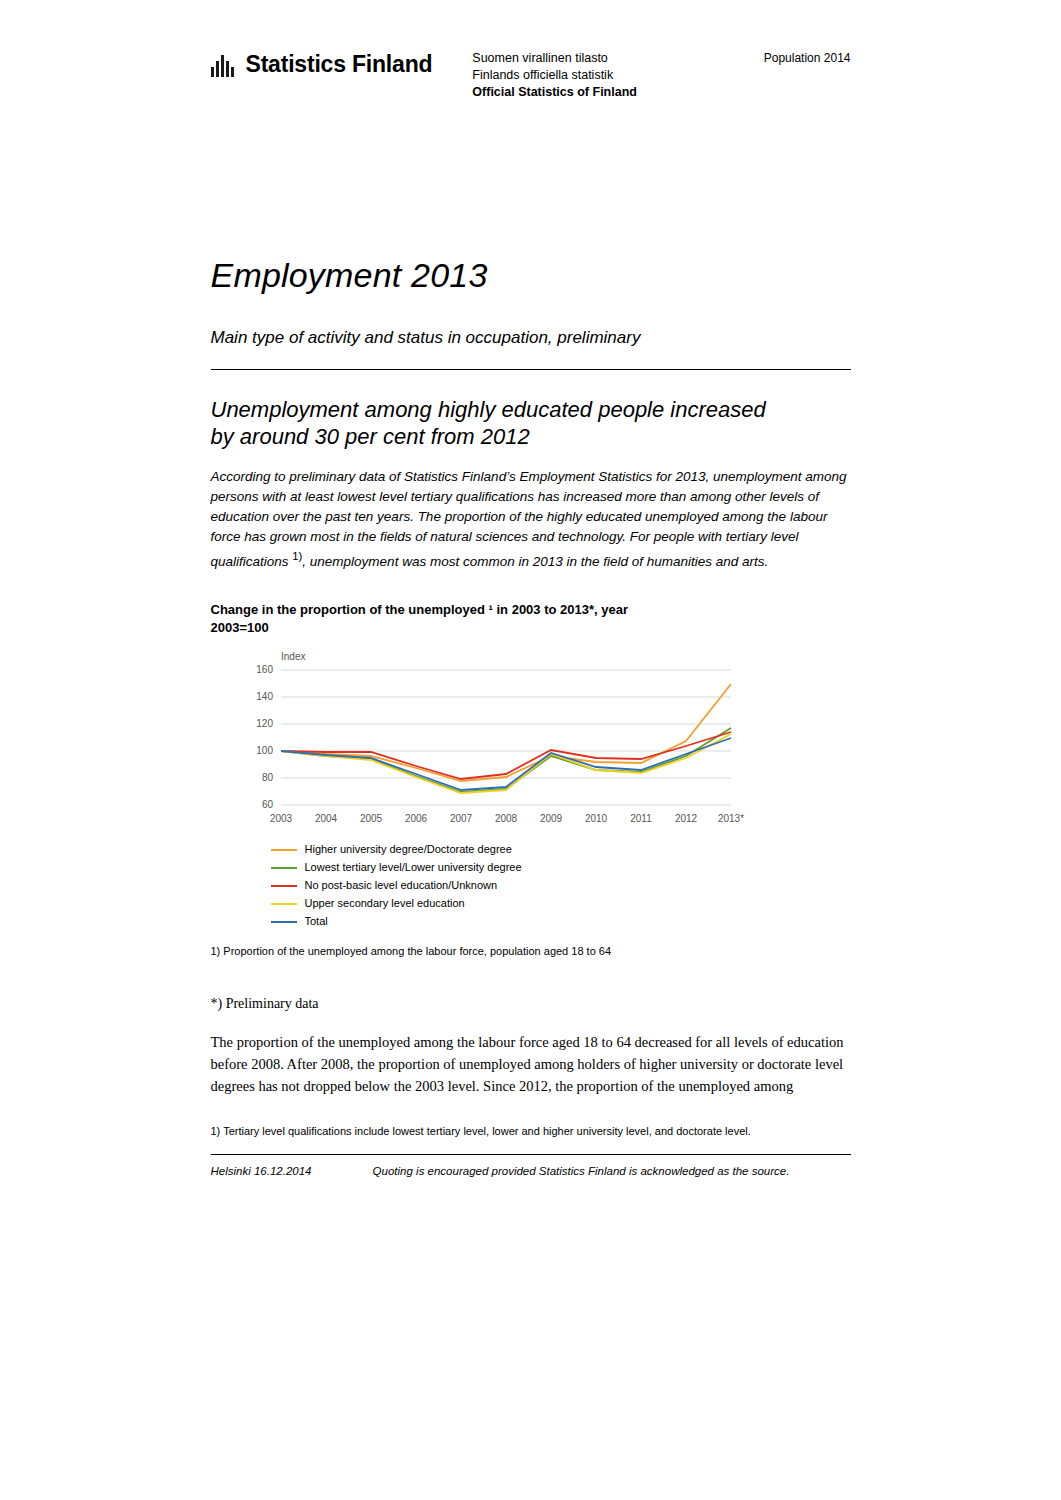Statistics Finland
Suomen virallinen tilasto
Finlands officiella statistik
Official Statistics of Finland
Population 2014
Employment 2013
Main type of activity and status in occupation, preliminary
Unemployment among highly educated people increased
by around 30 per cent from 2012
According to preliminary data of Statistics Finland’s Employment Statistics for 2013, unemployment among persons with at least lowest level tertiary qualifications has increased more than among other levels of education over the past ten years. The proportion of the highly educated unemployed among the labour force has grown most in the fields of natural sciences and technology. For people with tertiary level qualifications 1), unemployment was most common in 2013 in the field of humanities and arts.
Change in the proportion of the unemployed ¹ in 2003 to 2013*, year
2003=100
Index 160 140 120 100 80 60 2003 2004 2005 2006 2007 2008 2009 2010 2011 2012 2013*
Higher university degree/Doctorate degree
Lowest tertiary level/Lower university degree
No post-basic level education/Unknown
Upper secondary level education
Total
1) Proportion of the unemployed among the labour force, population aged 18 to 64
*) Preliminary data
The proportion of the unemployed among the labour force aged 18 to 64 decreased for all levels of education before 2008. After 2008, the proportion of unemployed among holders of higher university or doctorate level degrees has not dropped below the 2003 level. Since 2012, the proportion of the unemployed among
1) Tertiary level qualifications include lowest tertiary level, lower and higher university level, and doctorate level.
Helsinki 16.12.2014
Quoting is encouraged provided Statistics Finland is acknowledged as the source.